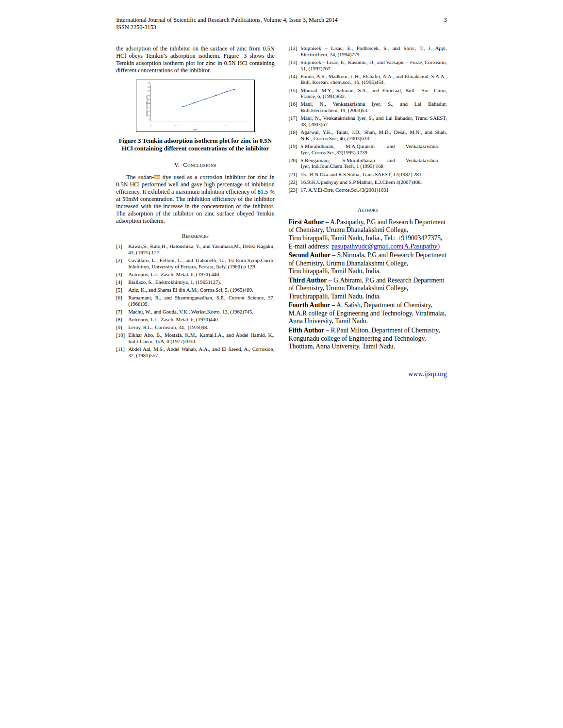International Journal of Scientific and Research Publications, Volume 4, Issue 3, March 2014
ISSN 2250-3153
3
the adsorption of the inhibitor on the surface of zinc from 0.5N HCl obeys Temkin’s adsorption isotherm. Figure -3 shows the Temkin adsorption isotherm plot for zinc in 0.5N HCl containing different concentrations of the inhibitor.
SURFACE COVERAGE (θ)
0.90.80.70.60.50.40.30.20.10
00.511.52
log C
Figure 3 Temkin adsorption isotherm plot for zinc in 0.5N HCl containing different concentrations of the inhibitor
V. Conclusions
The sudan-III dye used as a corrosion inhibitor for zinc in 0.5N HCl performed well and gave high percentage of inhibition efficiency. It exhibited a maximum inhibition efficiency of 81.5 % at 50mM concentration. The inhibition efficiency of the inhibitor increased with the increase in the concentration of the inhibitor. The adsorption of the inhibitor on zinc surface obeyed Temkin adsorption isotherm.
References
[1] Kawai,S., Kato,H., Hatoushika, Y., and Yasumasa,M., Denki Kagaku, 43, (1975) 127.
[2] Cavallaro, L., Felloni, L., and Trabanelli, G., 1st Euro.Symp.Corro. Inhibition, University of Ferrara, Ferrara, Italy, (1960) p 129.
[3] Antropov, L.I., Zasch. Metal. 6, (1970) 440.
[4] Biallazo, S., Elektrokhimiya, 1, (19651137).
[5] Aziz, K., and Shams El din A.M., Corros.Sci, 5, (1965)489.
[6] Ramamani, R., and Shanmuganadhan, S.P., Current Science, 37, (1968)39.
[7] Machu, W., and Gouda, V.K., Werkst.Korro. 13, (1962)745.
[8] Antropov, L.I., Zasch. Metal. 6, (1970)440.
[9] Leroy, R.L., Corrosion, 34, (1978)98.
[10] Elkhar Abo, B., Mostafa, K.M., Kamal,I.A., and Abdel Hamid, K., Ind.J.Chem, 15A, 0 (1977)1010.
[11] Abdel Aal, M.S., Abdel Wahab, A.A., and El Saeed, A., Corrosion, 37, (1981)557.
[12] Stupnisek – Lisac, E., Podbrscek, S., and Soric, T., J. Appl. Electrochem, 24, (1994)779.
[13] Stupnisek – Lisac, E., Kasumic, D., and Varkapic – Furae, Corrosion, 51, (1997)767.
[14] Fouda, A.S., Madkour, L.H., Elshafei, A.A., and Elmaksoud, S.A.A., Bull. Korean. chem.soc., 16, (1995)454.
[15] Mourad, M.Y., Saliman, S.A., and Elmetaal, Bull . Soc. Chim, France, 6, (1991)832.
[16] Mani, N., Venkatakrishna Iyer, S., and Lal Bahadur, Bull.Electrochem, 19, (2003)53.
[17] Mani, N., Venkatakrishna Iyer, S., and Lal Bahadur, Trans. SAEST, 38, (2003)67.
[18] Agarwal, Y.K., Talati, J.D., Shah, M.D., Desai, M.N., and Shah, N.K., Corros.Soc, 46, (2003)633.
[19] S.Muralidharan, M.A.Quraishi and Venkatakrishna Iyer, Corros.Sci.,37(1995) 1739.
[20] S.Rengamani, S.Muralidharan and Venkatakrishna Iyer, Ind.Jour.Chem.Tech, 1 (1995) 168
[21] 15. B.N.Oza and R.S.Sinha, Trans.SAEST, 17(1982) 281.
[22] 16.R.K.Upadhyay and S.P.Mathur, E.J.Chem 4(2007)408.
[23] 17. A.Y.El-Etre, Corros.Sci.43(2001)1031
Authors
First Author – A.Pasupathy, P.G and Research Department of Chemistry, Urumu Dhanalakshmi College, Tiruchirappalli, Tamil Nadu, India., Tel.: +919003427375, E-mail address: pasupathyudc@gmail.com(A.Pasupathy)
Second Author – S.Nirmala, P.G and Research Department of Chemistry, Urumu Dhanalakshmi College, Tiruchirappalli, Tamil Nadu, India.
Third Author – G.Abirami, P.G and Research Department of Chemistry, Urumu Dhanalakshmi College, Tiruchirappalli, Tamil Nadu, India.
Fourth Author – A. Satish, Department of Chemistry, M.A.R college of Engineering and Technology, Viralimalai, Anna University, Tamil Nadu.
Fifth Author – R.Paul Milton, Department of Chemistry, Kongunadu college of Engineering and Technology, Thottiam, Anna University, Tamil Nadu.
www.ijsrp.org